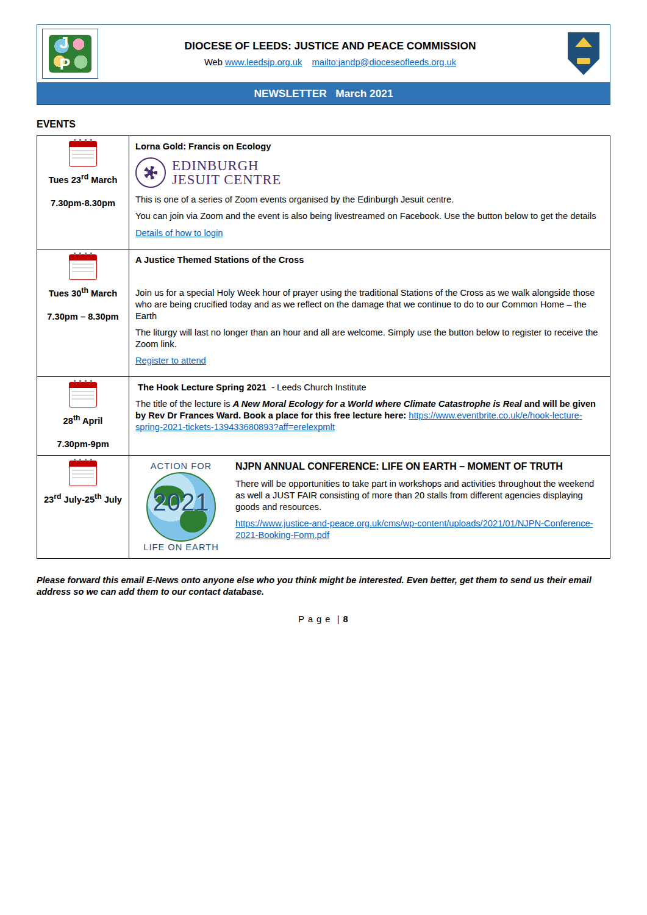DIOCESE OF LEEDS: JUSTICE AND PEACE COMMISSION
Web www.leedsjp.org.uk mailto:jandp@dioceseofleeds.org.uk
NEWSLETTER March 2021
EVENTS
| Tues 23 rd March 7.30pm-8.30pm | Lorna Gold: Francis on Ecology EDINBURGH JESUIT CENTRE This is one of a series of Zoom events organised by the Edinburgh Jesuit centre. You can join via Zoom and the event is also being livestreamed on Facebook. Use the button below to get the details Details of how to login |
| Tues 30 th March 7.30pm – 8.30pm | A Justice Themed Stations of the Cross Join us for a special Holy Week hour of prayer using the traditional Stations of the Cross as we walk alongside those who are being crucified today and as we reflect on the damage that we continue to do to our Common Home – the Earth The liturgy will last no longer than an hour and all are welcome. Simply use the button below to register to receive the Zoom link. Register to attend |
| 28 th April 7.30pm-9pm | The Hook Lecture Spring 2021 - Leeds Church Institute The title of the lecture is A New Moral Ecology for a World where Climate Catastrophe is Real and will be given by Rev Dr Frances Ward. Book a place for this free lecture here: https://www.eventbrite.co.uk/e/hook-lecture-spring-2021-tickets-139433680893?aff=erelexpmlt |
| 23 rd July-25 th July | ACTION FOR 2021 LIFE ON EARTH NJPN ANNUAL CONFERENCE: LIFE ON EARTH – MOMENT OF TRUTH There will be opportunities to take part in workshops and activities throughout the weekend as well a JUST FAIR consisting of more than 20 stalls from different agencies displaying goods and resources. https://www.justice-and-peace.org.uk/cms/wp-content/uploads/2021/01/NJPN-Conference-2021-Booking-Form.pdf |
Please forward this email E-News onto anyone else who you think might be interested. Even better, get them to send us their email address so we can add them to our contact database.
P a g e | 8